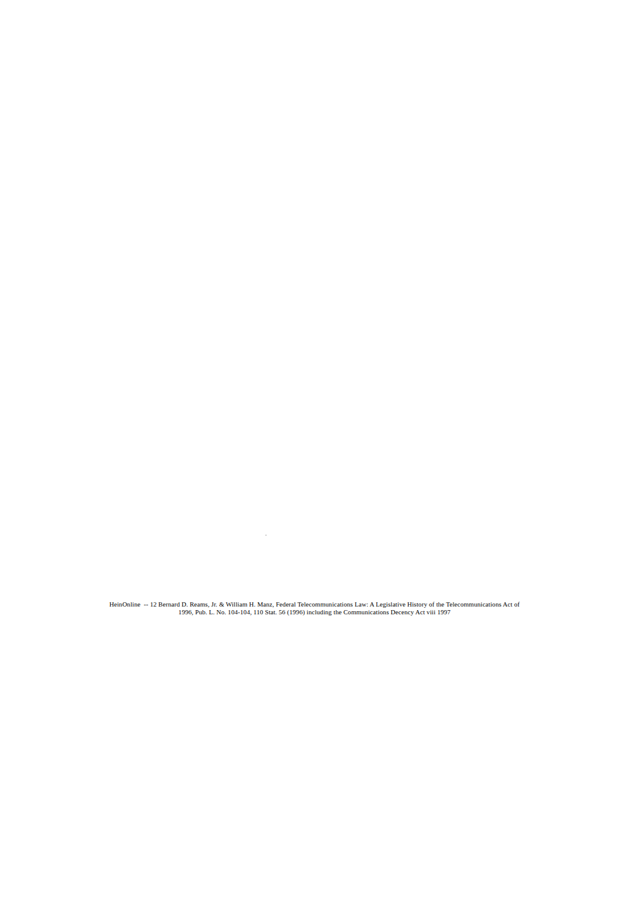HeinOnline -- 12 Bernard D. Reams, Jr. & William H. Manz, Federal Telecommunications Law: A Legislative History of the Telecommunications Act of
1996, Pub. L. No. 104-104, 110 Stat. 56 (1996) including the Communications Decency Act viii 1997